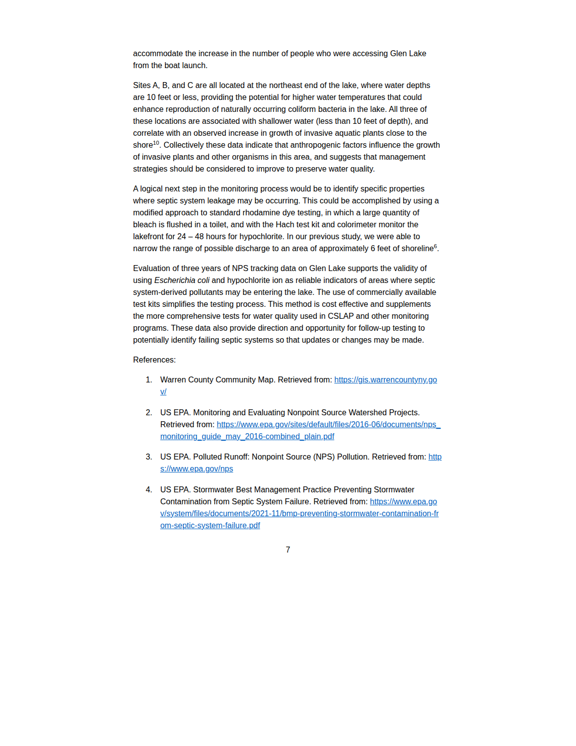accommodate the increase in the number of people who were accessing Glen Lake from the boat launch.
Sites A, B, and C are all located at the northeast end of the lake, where water depths are 10 feet or less, providing the potential for higher water temperatures that could enhance reproduction of naturally occurring coliform bacteria in the lake. All three of these locations are associated with shallower water (less than 10 feet of depth), and correlate with an observed increase in growth of invasive aquatic plants close to the shore10. Collectively these data indicate that anthropogenic factors influence the growth of invasive plants and other organisms in this area, and suggests that management strategies should be considered to improve to preserve water quality.
A logical next step in the monitoring process would be to identify specific properties where septic system leakage may be occurring. This could be accomplished by using a modified approach to standard rhodamine dye testing, in which a large quantity of bleach is flushed in a toilet, and with the Hach test kit and colorimeter monitor the lakefront for 24 – 48 hours for hypochlorite. In our previous study, we were able to narrow the range of possible discharge to an area of approximately 6 feet of shoreline6.
Evaluation of three years of NPS tracking data on Glen Lake supports the validity of using Escherichia coli and hypochlorite ion as reliable indicators of areas where septic system-derived pollutants may be entering the lake. The use of commercially available test kits simplifies the testing process. This method is cost effective and supplements the more comprehensive tests for water quality used in CSLAP and other monitoring programs. These data also provide direction and opportunity for follow-up testing to potentially identify failing septic systems so that updates or changes may be made.
References:
Warren County Community Map. Retrieved from: https://gis.warrencountyny.gov/
US EPA. Monitoring and Evaluating Nonpoint Source Watershed Projects. Retrieved from: https://www.epa.gov/sites/default/files/2016-06/documents/nps_monitoring_guide_may_2016-combined_plain.pdf
US EPA. Polluted Runoff: Nonpoint Source (NPS) Pollution. Retrieved from: https://www.epa.gov/nps
US EPA. Stormwater Best Management Practice Preventing Stormwater Contamination from Septic System Failure. Retrieved from: https://www.epa.gov/system/files/documents/2021-11/bmp-preventing-stormwater-contamination-from-septic-system-failure.pdf
7